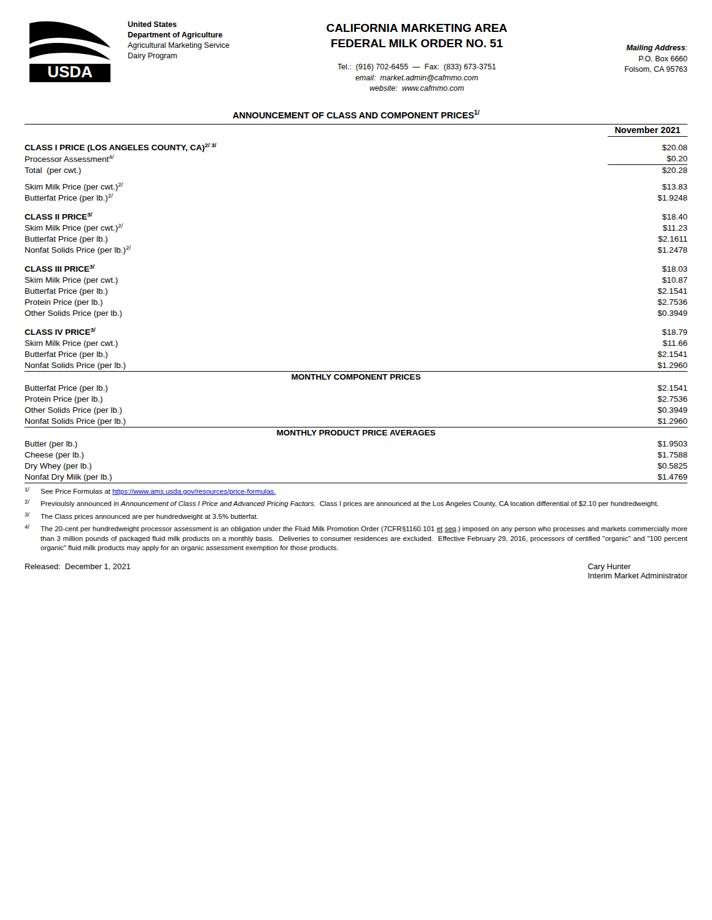USDA
United States
Department of Agriculture
Agricultural Marketing Service
Dairy Program
CALIFORNIA MARKETING AREA
FEDERAL MILK ORDER NO. 51
Tel.: (916) 702-6455 — Fax: (833) 673-3751
email: market.admin@cafmmo.com
website: www.cafmmo.com
Mailing Address:
P.O. Box 6660
Folsom, CA 95763
ANNOUNCEMENT OF CLASS AND COMPONENT PRICES1/
| | November 2021 |
| CLASS I PRICE (LOS ANGELES COUNTY, CA) 2/ 3/ | $20.08 |
| Processor Assessment 4/ | $0.20 |
| Total (per cwt.) | $20.28 |
| Skim Milk Price (per cwt.) 2/ | $13.83 |
| Butterfat Price (per lb.) 2/ | $1.9248 |
| CLASS II PRICE 3/ | $18.40 |
| Skim Milk Price (per cwt.) 2/ | $11.23 |
| Butterfat Price (per lb.) | $2.1611 |
| Nonfat Solids Price (per lb.) 2/ | $1.2478 |
| CLASS III PRICE 3/ | $18.03 |
| Skim Milk Price (per cwt.) | $10.87 |
| Butterfat Price (per lb.) | $2.1541 |
| Protein Price (per lb.) | $2.7536 |
| Other Solids Price (per lb.) | $0.3949 |
| CLASS IV PRICE 3/ | $18.79 |
| Skim Milk Price (per cwt.) | $11.66 |
| Butterfat Price (per lb.) | $2.1541 |
| Nonfat Solids Price (per lb.) | $1.2960 |
| MONTHLY COMPONENT PRICES |
| Butterfat Price (per lb.) | $2.1541 |
| Protein Price (per lb.) | $2.7536 |
| Other Solids Price (per lb.) | $0.3949 |
| Nonfat Solids Price (per lb.) | $1.2960 |
| MONTHLY PRODUCT PRICE AVERAGES |
| Butter (per lb.) | $1.9503 |
| Cheese (per lb.) | $1.7588 |
| Dry Whey (per lb.) | $0.5825 |
| Nonfat Dry Milk (per lb.) | $1.4769 |
1/See Price Formulas at https://www.ams.usda.gov/resources/price-formulas.
2/Previoulsly announced in Announcement of Class I Price and Advanced Pricing Factors. Class I prices are announced at the Los Angeles County, CA location differential of $2.10 per hundredweight.
3/The Class prices announced are per hundredweight at 3.5% butterfat.
4/The 20-cent per hundredweight processor assessment is an obligation under the Fluid Milk Promotion Order (7CFR§1160.101 et seq.) imposed on any person who processes and markets commercially more than 3 million pounds of packaged fluid milk products on a monthly basis. Deliveries to consumer residences are excluded. Effective February 29, 2016, processors of certified "organic" and "100 percent organic" fluid milk products may apply for an organic assessment exemption for those products.
Released: December 1, 2021
Cary Hunter
Interim Market Administrator